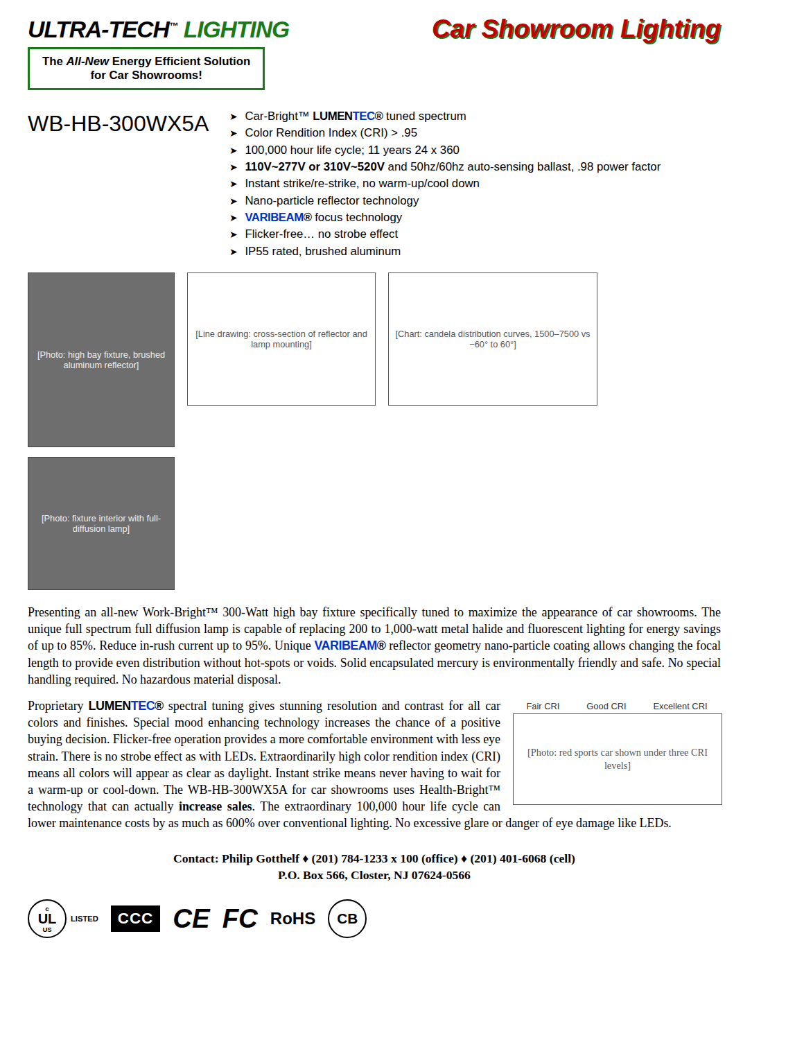ULTRA-TECH™ LIGHTING
The All-New Energy Efficient Solution
for Car Showrooms!
Car Showroom Lighting
WB-HB-300WX5A
Car-Bright™ LUMENTEC® tuned spectrum
Color Rendition Index (CRI) > .95
100,000 hour life cycle; 11 years 24 x 360
110V~277V or 310V~520V and 50hz/60hz auto-sensing ballast, .98 power factor
Instant strike/re-strike, no warm-up/cool down
Nano-particle reflector technology
VARI BEAM® focus technology
Flicker-free… no strobe effect
IP55 rated, brushed aluminum
[Photo: high bay fixture, brushed aluminum reflector]
[Photo: fixture interior with full-diffusion lamp]
[Line drawing: cross-section of reflector and lamp mounting]
[Chart: candela distribution curves, 1500–7500 vs −60° to 60°]
Presenting an all-new Work-Bright™ 300-Watt high bay fixture specifically tuned to maximize the appearance of car showrooms. The unique full spectrum full diffusion lamp is capable of replacing 200 to 1,000-watt metal halide and fluorescent lighting for energy savings of up to 85%. Reduce in-rush current up to 95%. Unique VARI BEAM® reflector geometry nano-particle coating allows changing the focal length to provide even distribution without hot-spots or voids. Solid encapsulated mercury is environmentally friendly and safe. No special handling required. No hazardous material disposal.
Fair CRI Good CRI Excellent CRI
[Photo: red sports car shown under three CRI levels]
Proprietary LUMENTEC® spectral tuning gives stunning resolution and contrast for all car colors and finishes. Special mood enhancing technology increases the chance of a positive buying decision. Flicker-free operation provides a more comfortable environment with less eye strain. There is no strobe effect as with LEDs. Extraordinarily high color rendition index (CRI) means all colors will appear as clear as daylight. Instant strike means never having to wait for a warm-up or cool-down. The WB-HB-300WX5A for car showrooms uses Health-Bright™ technology that can actually increase sales. The extraordinary 100,000 hour life cycle can lower maintenance costs by as much as 600% over conventional lighting. No excessive glare or danger of eye damage like LEDs.
Contact: Philip Gotthelf ♦ (201) 784-1233 x 100 (office) ♦ (201) 401-6068 (cell)
P.O. Box 566, Closter, NJ 07624-0566
cUL US
LISTED
CCC
CE
FC
RoHS
CB